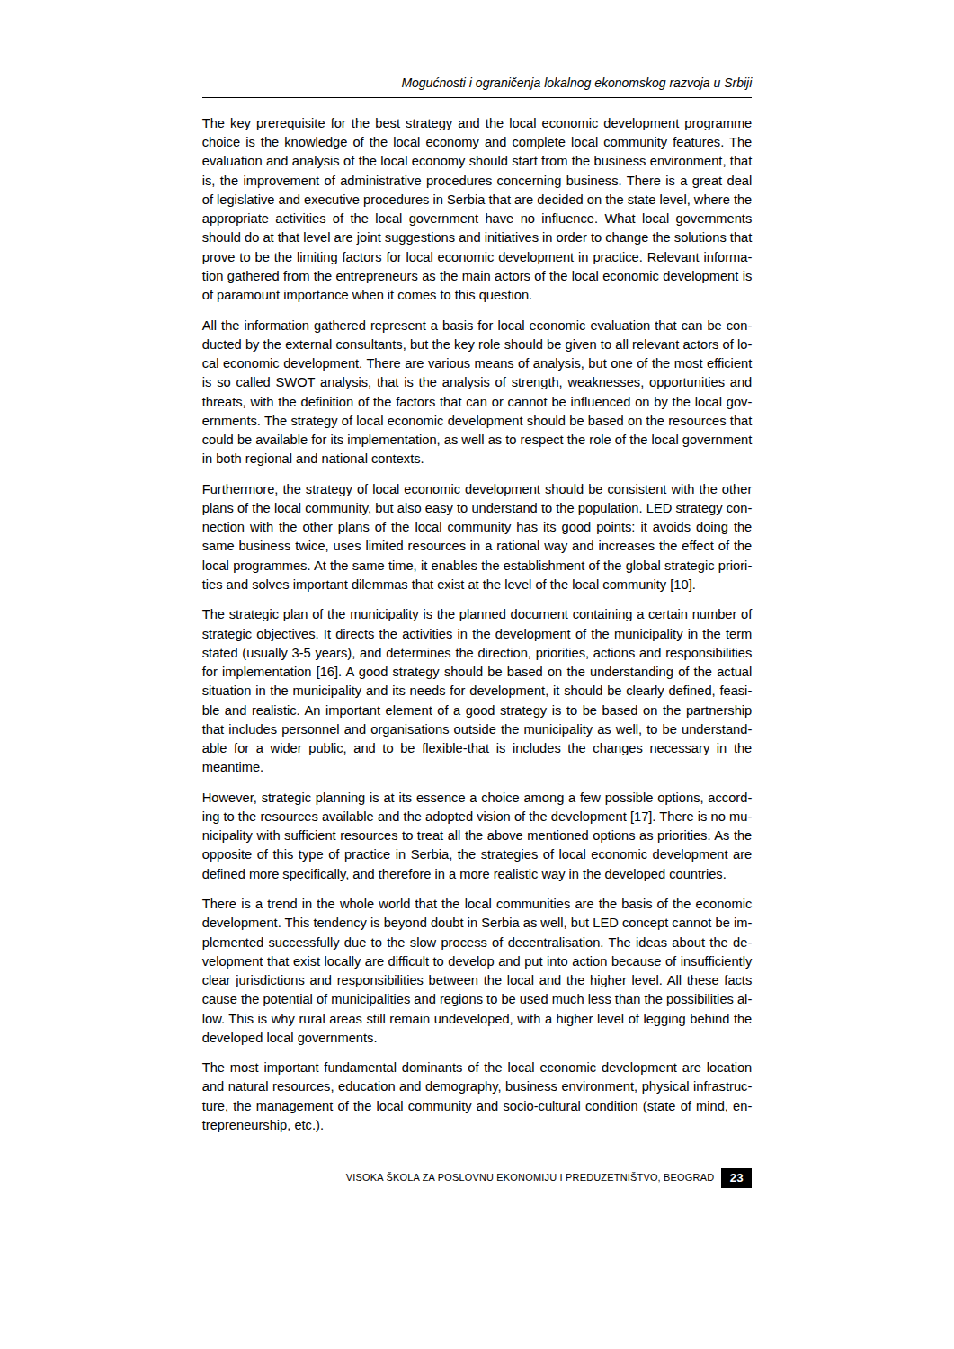Mogućnosti i ograničenja lokalnog ekonomskog razvoja u Srbiji
The key prerequisite for the best strategy and the local economic development programme choice is the knowledge of the local economy and complete local community features. The evaluation and analysis of the local economy should start from the business environment, that is, the improvement of administrative procedures concerning business. There is a great deal of legislative and executive procedures in Serbia that are decided on the state level, where the appropriate activities of the local government have no influence. What local governments should do at that level are joint suggestions and initiatives in order to change the solutions that prove to be the limiting factors for local economic development in practice. Relevant information gathered from the entrepreneurs as the main actors of the local economic development is of paramount importance when it comes to this question.
All the information gathered represent a basis for local economic evaluation that can be conducted by the external consultants, but the key role should be given to all relevant actors of local economic development. There are various means of analysis, but one of the most efficient is so called SWOT analysis, that is the analysis of strength, weaknesses, opportunities and threats, with the definition of the factors that can or cannot be influenced on by the local governments. The strategy of local economic development should be based on the resources that could be available for its implementation, as well as to respect the role of the local government in both regional and national contexts.
Furthermore, the strategy of local economic development should be consistent with the other plans of the local community, but also easy to understand to the population. LED strategy connection with the other plans of the local community has its good points: it avoids doing the same business twice, uses limited resources in a rational way and increases the effect of the local programmes. At the same time, it enables the establishment of the global strategic priorities and solves important dilemmas that exist at the level of the local community [10].
The strategic plan of the municipality is the planned document containing a certain number of strategic objectives. It directs the activities in the development of the municipality in the term stated (usually 3-5 years), and determines the direction, priorities, actions and responsibilities for implementation [16]. A good strategy should be based on the understanding of the actual situation in the municipality and its needs for development, it should be clearly defined, feasible and realistic. An important element of a good strategy is to be based on the partnership that includes personnel and organisations outside the municipality as well, to be understandable for a wider public, and to be flexible-that is includes the changes necessary in the meantime.
However, strategic planning is at its essence a choice among a few possible options, according to the resources available and the adopted vision of the development [17]. There is no municipality with sufficient resources to treat all the above mentioned options as priorities. As the opposite of this type of practice in Serbia, the strategies of local economic development are defined more specifically, and therefore in a more realistic way in the developed countries.
There is a trend in the whole world that the local communities are the basis of the economic development. This tendency is beyond doubt in Serbia as well, but LED concept cannot be implemented successfully due to the slow process of decentralisation. The ideas about the development that exist locally are difficult to develop and put into action because of insufficiently clear jurisdictions and responsibilities between the local and the higher level. All these facts cause the potential of municipalities and regions to be used much less than the possibilities allow. This is why rural areas still remain undeveloped, with a higher level of legging behind the developed local governments.
The most important fundamental dominants of the local economic development are location and natural resources, education and demography, business environment, physical infrastructure, the management of the local community and socio-cultural condition (state of mind, entrepreneurship, etc.).
VISOKA ŠKOLA ZA POSLOVNU EKONOMIJU I PREDUZETNIŠTVO, BEOGRAD
23